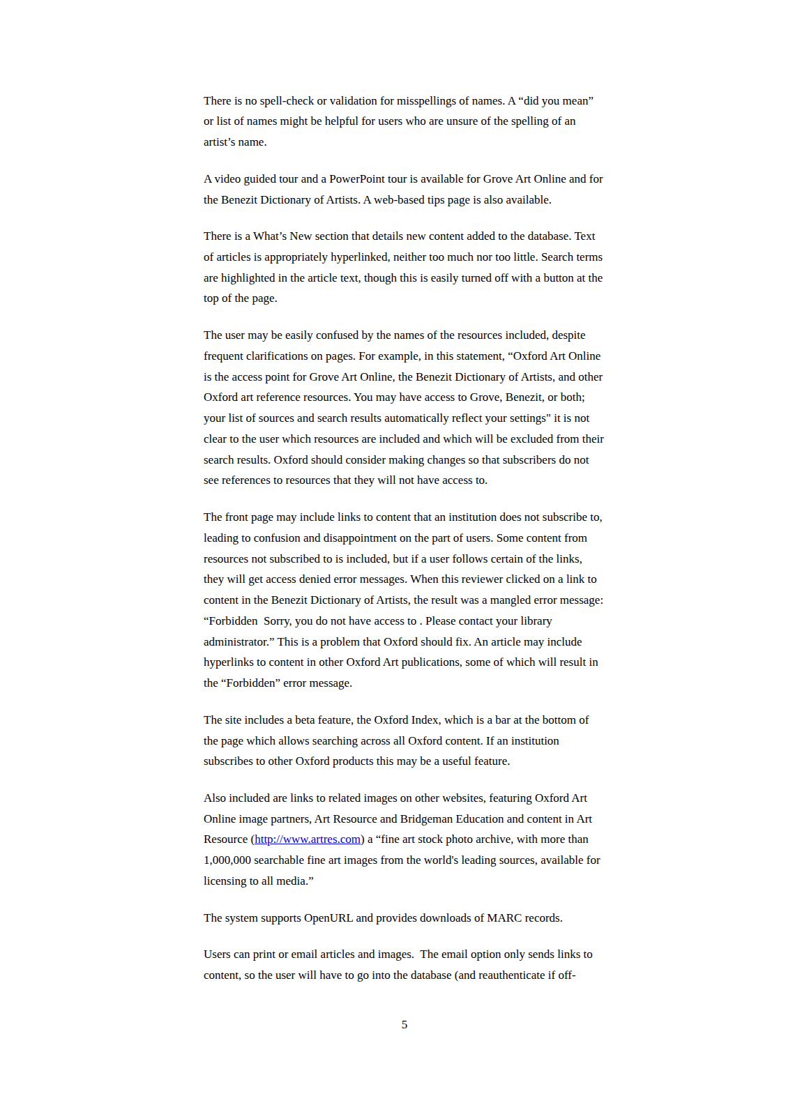There is no spell-check or validation for misspellings of names. A “did you mean” or list of names might be helpful for users who are unsure of the spelling of an artist’s name.
A video guided tour and a PowerPoint tour is available for Grove Art Online and for the Benezit Dictionary of Artists. A web-based tips page is also available.
There is a What’s New section that details new content added to the database. Text of articles is appropriately hyperlinked, neither too much nor too little. Search terms are highlighted in the article text, though this is easily turned off with a button at the top of the page.
The user may be easily confused by the names of the resources included, despite frequent clarifications on pages. For example, in this statement, “Oxford Art Online is the access point for Grove Art Online, the Benezit Dictionary of Artists, and other Oxford art reference resources. You may have access to Grove, Benezit, or both; your list of sources and search results automatically reflect your settings" it is not clear to the user which resources are included and which will be excluded from their search results. Oxford should consider making changes so that subscribers do not see references to resources that they will not have access to.
The front page may include links to content that an institution does not subscribe to, leading to confusion and disappointment on the part of users. Some content from resources not subscribed to is included, but if a user follows certain of the links, they will get access denied error messages. When this reviewer clicked on a link to content in the Benezit Dictionary of Artists, the result was a mangled error message: “Forbidden Sorry, you do not have access to . Please contact your library administrator.” This is a problem that Oxford should fix. An article may include hyperlinks to content in other Oxford Art publications, some of which will result in the “Forbidden” error message.
The site includes a beta feature, the Oxford Index, which is a bar at the bottom of the page which allows searching across all Oxford content. If an institution subscribes to other Oxford products this may be a useful feature.
Also included are links to related images on other websites, featuring Oxford Art Online image partners, Art Resource and Bridgeman Education and content in Art Resource (http://www.artres.com) a “fine art stock photo archive, with more than 1,000,000 searchable fine art images from the world's leading sources, available for licensing to all media.”
The system supports OpenURL and provides downloads of MARC records.
Users can print or email articles and images. The email option only sends links to content, so the user will have to go into the database (and reauthenticate if off-
5